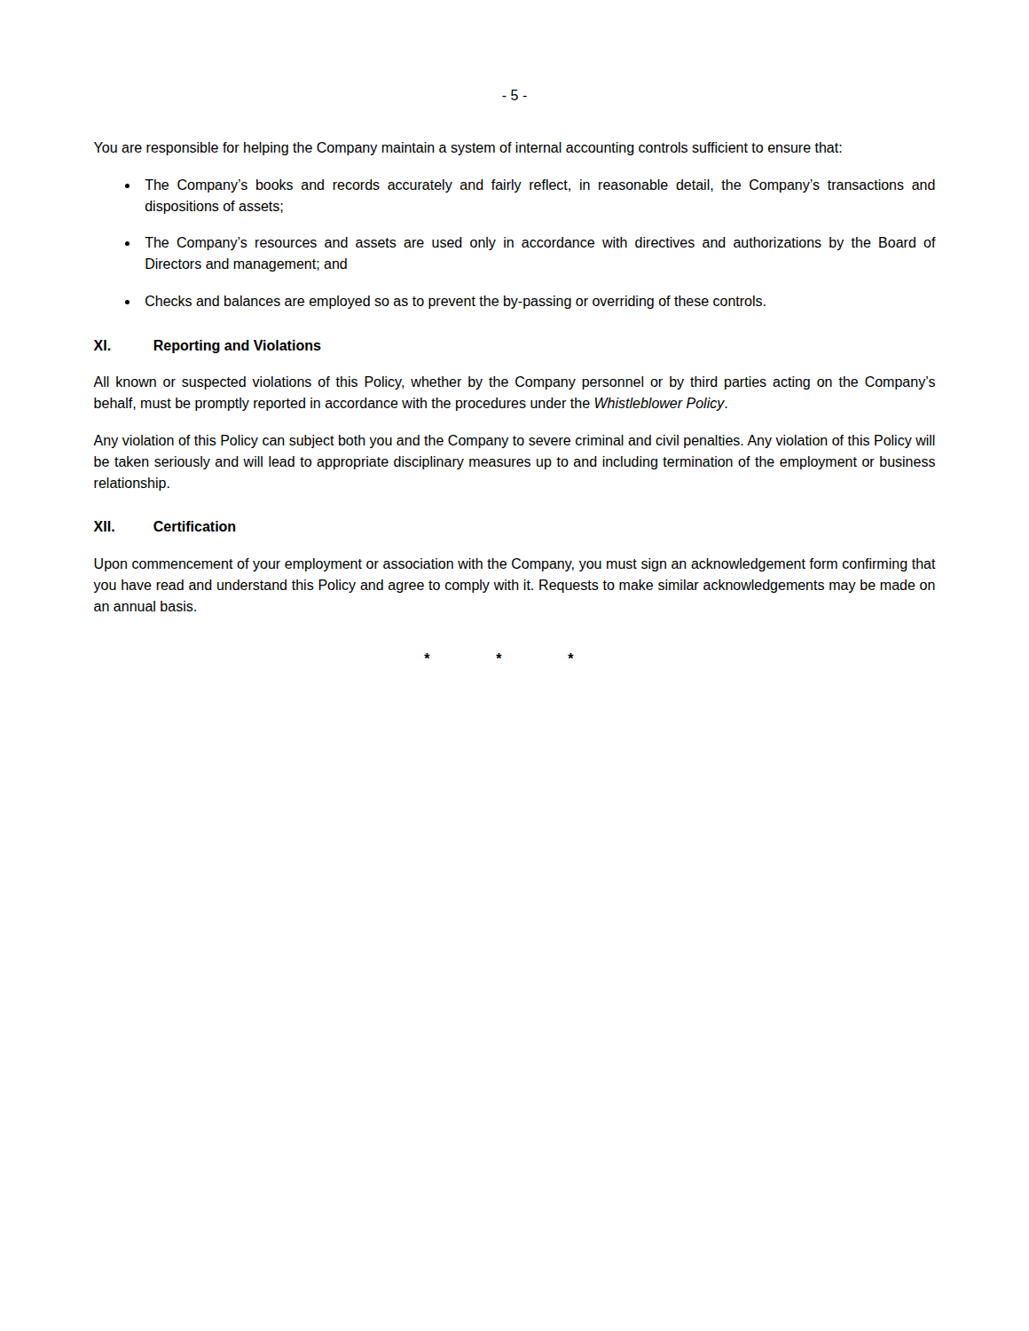- 5 -
You are responsible for helping the Company maintain a system of internal accounting controls sufficient to ensure that:
The Company’s books and records accurately and fairly reflect, in reasonable detail, the Company’s transactions and dispositions of assets;
The Company’s resources and assets are used only in accordance with directives and authorizations by the Board of Directors and management; and
Checks and balances are employed so as to prevent the by-passing or overriding of these controls.
XI. Reporting and Violations
All known or suspected violations of this Policy, whether by the Company personnel or by third parties acting on the Company’s behalf, must be promptly reported in accordance with the procedures under the Whistleblower Policy.
Any violation of this Policy can subject both you and the Company to severe criminal and civil penalties. Any violation of this Policy will be taken seriously and will lead to appropriate disciplinary measures up to and including termination of the employment or business relationship.
XII. Certification
Upon commencement of your employment or association with the Company, you must sign an acknowledgement form confirming that you have read and understand this Policy and agree to comply with it. Requests to make similar acknowledgements may be made on an annual basis.
* * *